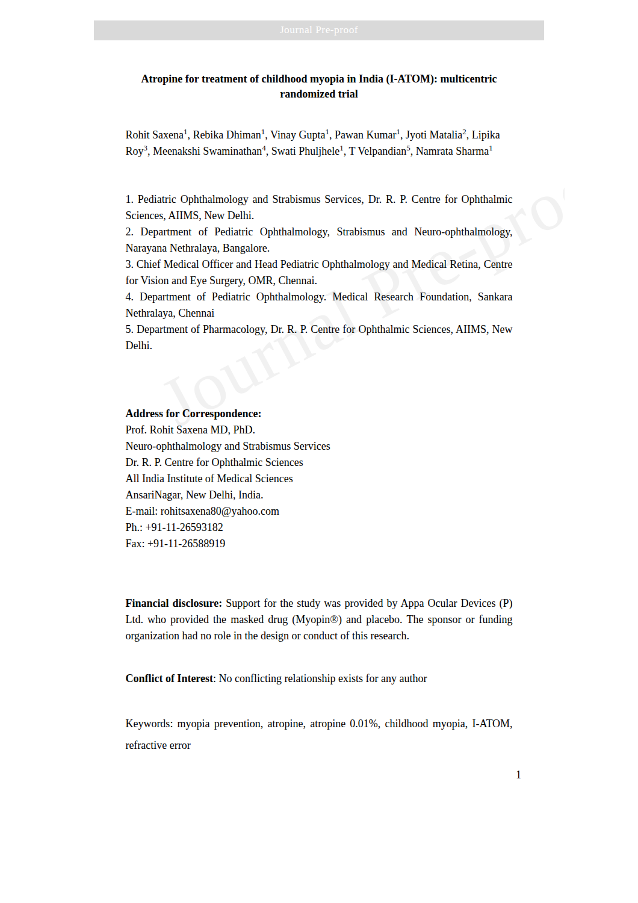Journal Pre-proof
Journal Pre-proof
Atropine for treatment of childhood myopia in India (I-ATOM): multicentric randomized trial
Rohit Saxena1, Rebika Dhiman1, Vinay Gupta1, Pawan Kumar1, Jyoti Matalia2, Lipika Roy3, Meenakshi Swaminathan4, Swati Phuljhele1, T Velpandian5, Namrata Sharma1
1. Pediatric Ophthalmology and Strabismus Services, Dr. R. P. Centre for Ophthalmic Sciences, AIIMS, New Delhi.
2. Department of Pediatric Ophthalmology, Strabismus and Neuro-ophthalmology, Narayana Nethralaya, Bangalore.
3. Chief Medical Officer and Head Pediatric Ophthalmology and Medical Retina, Centre for Vision and Eye Surgery, OMR, Chennai.
4. Department of Pediatric Ophthalmology. Medical Research Foundation, Sankara Nethralaya, Chennai
5. Department of Pharmacology, Dr. R. P. Centre for Ophthalmic Sciences, AIIMS, New Delhi.
Address for Correspondence:
Prof. Rohit Saxena MD, PhD.
Neuro-ophthalmology and Strabismus Services
Dr. R. P. Centre for Ophthalmic Sciences
All India Institute of Medical Sciences
AnsariNagar, New Delhi, India.
E-mail: rohitsaxena80@yahoo.com
Ph.: +91-11-26593182
Fax: +91-11-26588919
Financial disclosure: Support for the study was provided by Appa Ocular Devices (P) Ltd. who provided the masked drug (Myopin®) and placebo. The sponsor or funding organization had no role in the design or conduct of this research.
Conflict of Interest: No conflicting relationship exists for any author
Keywords: myopia prevention, atropine, atropine 0.01%, childhood myopia, I-ATOM, refractive error
1